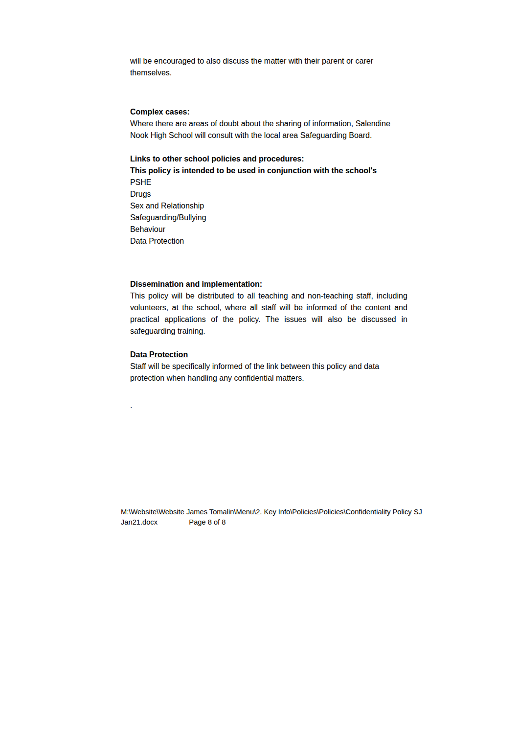will be encouraged to also discuss the matter with their parent or carer themselves.
Complex cases:
Where there are areas of doubt about the sharing of information, Salendine Nook High School will consult with the local area Safeguarding Board.
Links to other school policies and procedures:
This policy is intended to be used in conjunction with the school's
PSHE
Drugs
Sex and Relationship
Safeguarding/Bullying
Behaviour
Data Protection
Dissemination and implementation:
This policy will be distributed to all teaching and non-teaching staff, including volunteers, at the school, where all staff will be informed of the content and practical applications of the policy. The issues will also be discussed in safeguarding training.
Data Protection
Staff will be specifically informed of the link between this policy and data protection when handling any confidential matters.
.
M:\Website\Website James Tomalin\Menu\2. Key Info\Policies\Policies\Confidentiality Policy SJ
Jan21.docx Page 8 of 8